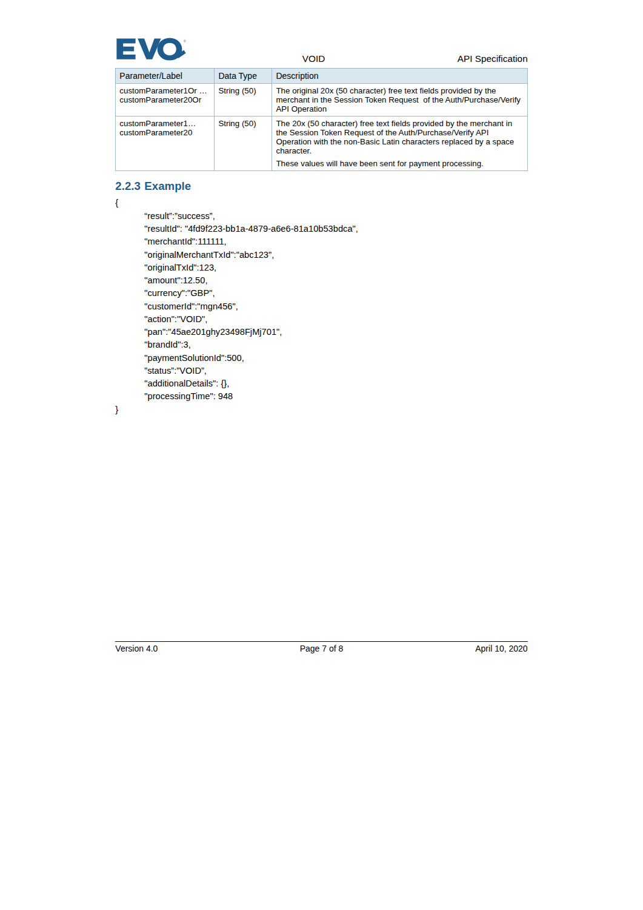®
VOID
API Specification
| Parameter/Label | Data Type | Description |
| --- | --- | --- |
| customParameter1Or … customParameter20Or | String (50) | The original 20x (50 character) free text fields provided by the merchant in the Session Token Request of the Auth/Purchase/Verify API Operation |
| customParameter1… customParameter20 | String (50) | The 20x (50 character) free text fields provided by the merchant in the Session Token Request of the Auth/Purchase/Verify API Operation with the non-Basic Latin characters replaced by a space character. These values will have been sent for payment processing. |
2.2.3 Example
{
“result”:”success”,
"resultId": "4fd9f223-bb1a-4879-a6e6-81a10b53bdca",
"merchantId":111111,
"originalMerchantTxId":"abc123",
"originalTxId":123,
"amount":12.50,
"currency":"GBP",
"customerId":"mgn456",
"action":"VOID",
"pan":"45ae201ghy23498FjMj701",
"brandId":3,
"paymentSolutionId":500,
”status”:”VOID”,
"additionalDetails": {},
"processingTime": 948
}
Version 4.0
Page 7 of 8
April 10, 2020